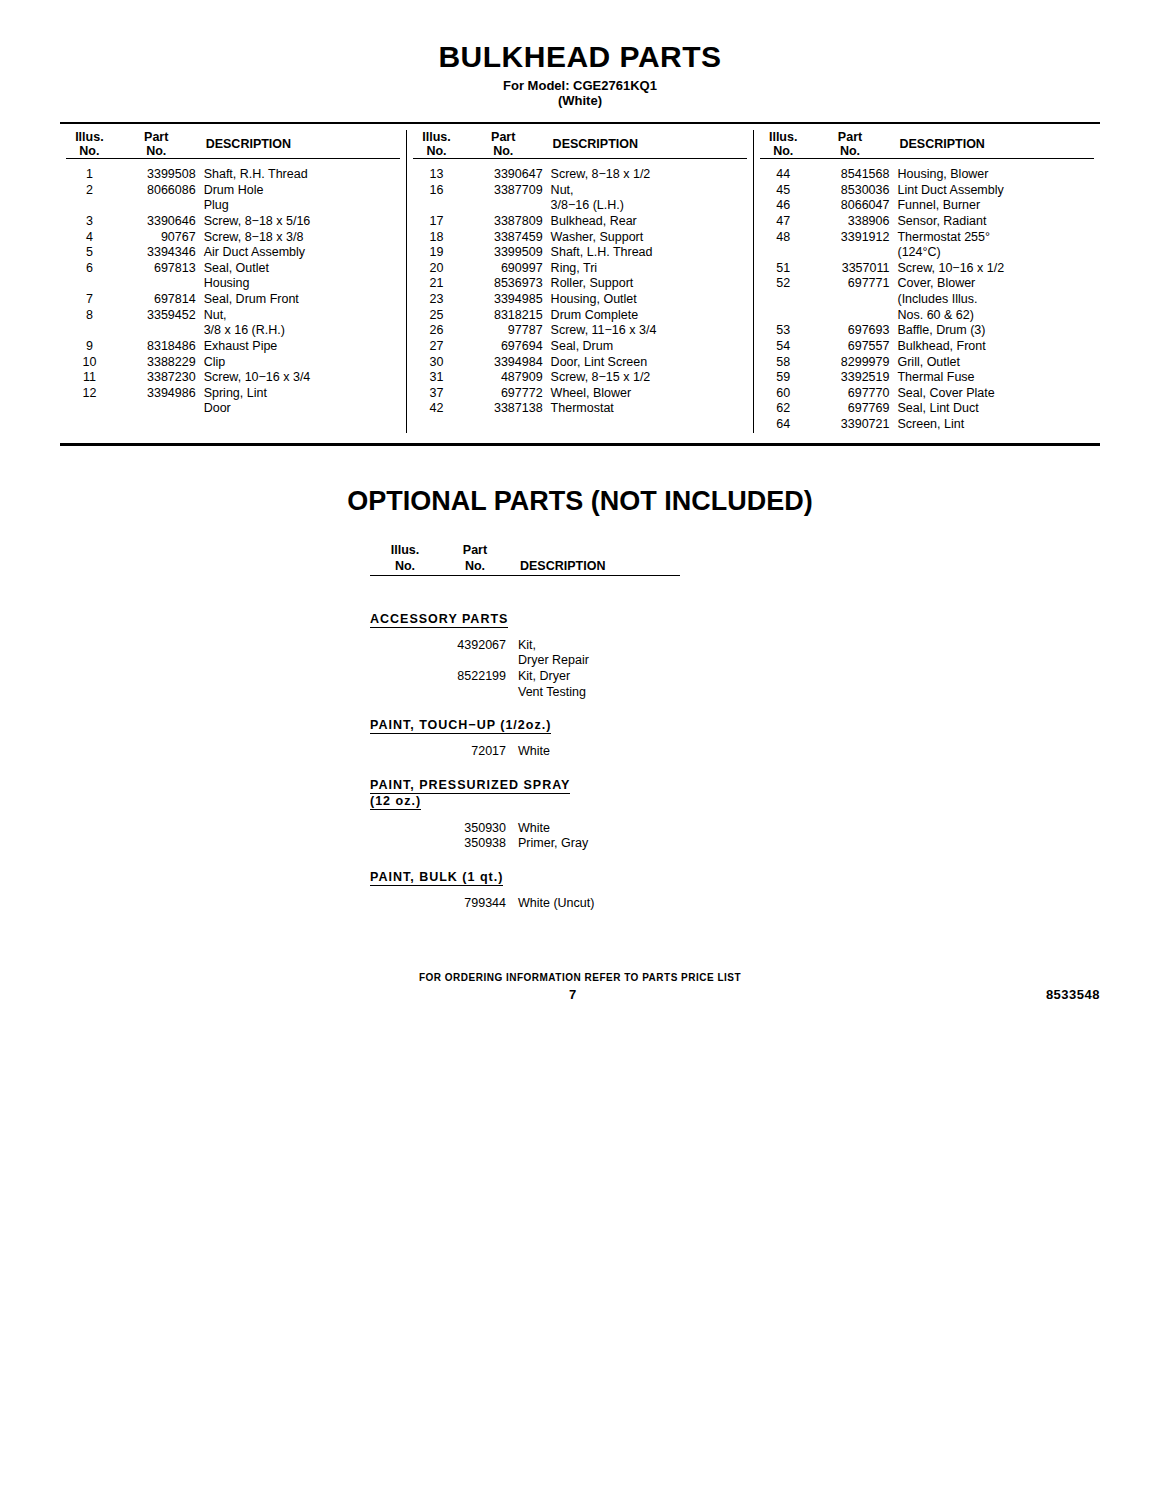BULKHEAD PARTS
For Model: CGE2761KQ1
(White)
| / Illus. / Part / DESCRIPTION / / --- / --- / --- / / No. / No. / / 1 / 3399508 / Shaft, R.H. Thread / / 2 / 8066086 / Drum Hole / / / / Plug / / 3 / 3390646 / Screw, 8−18 x 5/16 / / 4 / 90767 / Screw, 8−18 x 3/8 / / 5 / 3394346 / Air Duct Assembly / / 6 / 697813 / Seal, Outlet / / / / Housing / / 7 / 697814 / Seal, Drum Front / / 8 / 3359452 / Nut, / / / / 3/8 x 16 (R.H.) / / 9 / 8318486 / Exhaust Pipe / / 10 / 3388229 / Clip / / 11 / 3387230 / Screw, 10−16 x 3/4 / / 12 / 3394986 / Spring, Lint / / / / Door / | / Illus. / Part / DESCRIPTION / / --- / --- / --- / / No. / No. / / 13 / 3390647 / Screw, 8−18 x 1/2 / / 16 / 3387709 / Nut, / / / / 3/8−16 (L.H.) / / 17 / 3387809 / Bulkhead, Rear / / 18 / 3387459 / Washer, Support / / 19 / 3399509 / Shaft, L.H. Thread / / 20 / 690997 / Ring, Tri / / 21 / 8536973 / Roller, Support / / 23 / 3394985 / Housing, Outlet / / 25 / 8318215 / Drum Complete / / 26 / 97787 / Screw, 11−16 x 3/4 / / 27 / 697694 / Seal, Drum / / 30 / 3394984 / Door, Lint Screen / / 31 / 487909 / Screw, 8−15 x 1/2 / / 37 / 697772 / Wheel, Blower / / 42 / 3387138 / Thermostat / | / Illus. / Part / DESCRIPTION / / --- / --- / --- / / No. / No. / / 44 / 8541568 / Housing, Blower / / 45 / 8530036 / Lint Duct Assembly / / 46 / 8066047 / Funnel, Burner / / 47 / 338906 / Sensor, Radiant / / 48 / 3391912 / Thermostat 255° / / / / (124°C) / / 51 / 3357011 / Screw, 10−16 x 1/2 / / 52 / 697771 / Cover, Blower / / / / (Includes Illus. / / / / Nos. 60 & 62) / / 53 / 697693 / Baffle, Drum (3) / / 54 / 697557 / Bulkhead, Front / / 58 / 8299979 / Grill, Outlet / / 59 / 3392519 / Thermal Fuse / / 60 / 697770 / Seal, Cover Plate / / 62 / 697769 / Seal, Lint Duct / / 64 / 3390721 / Screen, Lint / |
OPTIONAL PARTS (NOT INCLUDED)
Illus.
Part
No.
No.
DESCRIPTION
ACCESSORY PARTS
| 4392067 | Kit, |
| | Dryer Repair |
| 8522199 | Kit, Dryer |
| | Vent Testing |
PAINT, TOUCH−UP (1/2oz.)
| 72017 | White |
PAINT, PRESSURIZED SPRAY
(12 oz.)
| 350930 | White |
| 350938 | Primer, Gray |
PAINT, BULK (1 qt.)
| 799344 | White (Uncut) |
FOR ORDERING INFORMATION REFER TO PARTS PRICE LIST
7
8533548